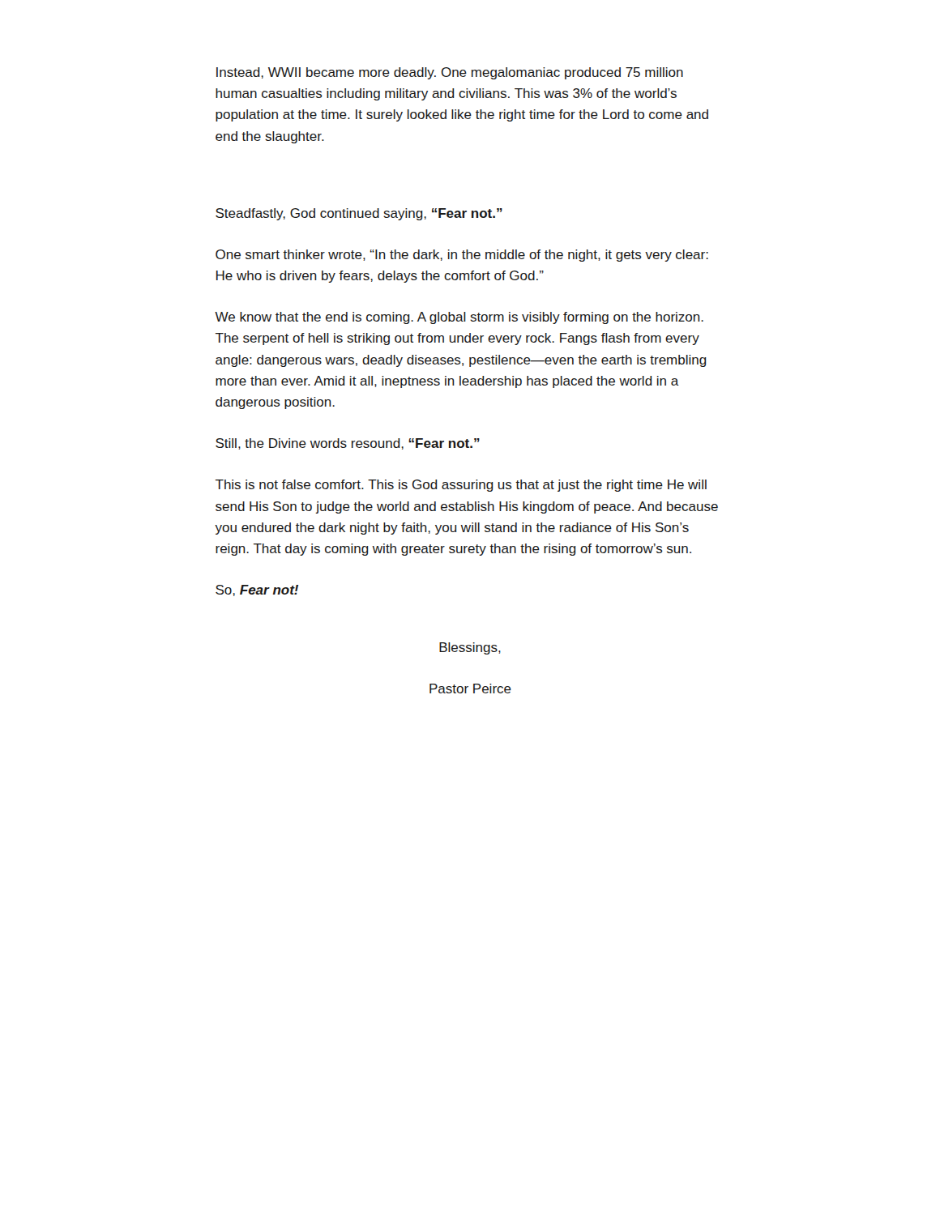Instead, WWII became more deadly. One megalomaniac produced 75 million human casualties including military and civilians. This was 3% of the world’s population at the time. It surely looked like the right time for the Lord to come and end the slaughter.
Steadfastly, God continued saying, “Fear not.”
One smart thinker wrote, “In the dark, in the middle of the night, it gets very clear: He who is driven by fears, delays the comfort of God.”
We know that the end is coming. A global storm is visibly forming on the horizon. The serpent of hell is striking out from under every rock. Fangs flash from every angle: dangerous wars, deadly diseases, pestilence—even the earth is trembling more than ever. Amid it all, ineptness in leadership has placed the world in a dangerous position.
Still, the Divine words resound, “Fear not.”
This is not false comfort. This is God assuring us that at just the right time He will send His Son to judge the world and establish His kingdom of peace. And because you endured the dark night by faith, you will stand in the radiance of His Son’s reign. That day is coming with greater surety than the rising of tomorrow’s sun.
So, Fear not!
Blessings,
Pastor Peirce